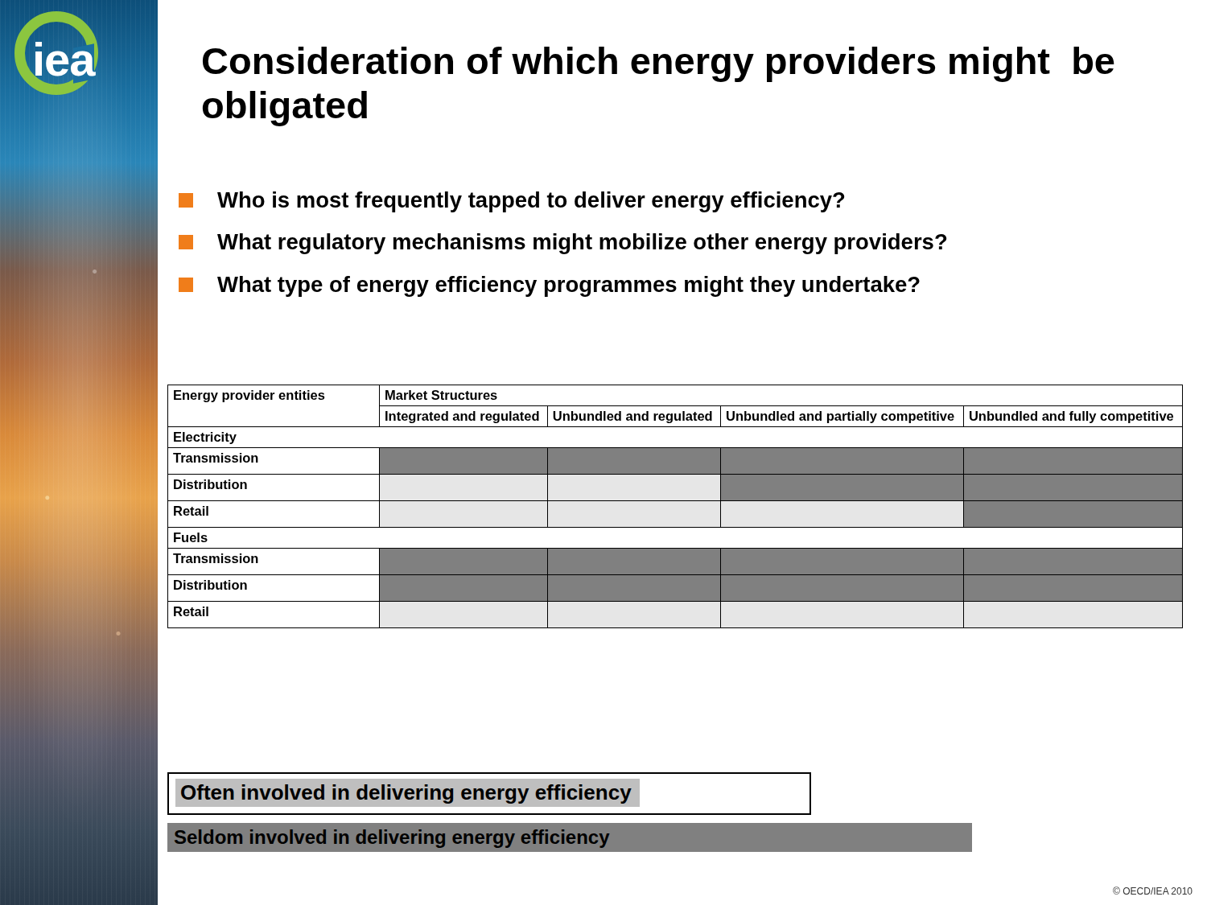iea
Consideration of which energy providers might be obligated
Who is most frequently tapped to deliver energy efficiency?
What regulatory mechanisms might mobilize other energy providers?
What type of energy efficiency programmes might they undertake?
| Energy provider entities | Market Structures |
| --- | --- |
| Integrated and regulated | Unbundled and regulated | Unbundled and partially competitive | Unbundled and fully competitive |
| Electricity |
| Transmission | | | | |
| Distribution | | | | |
| Retail | | | | |
| Fuels |
| Transmission | | | | |
| Distribution | | | | |
| Retail | | | | |
Often involved in delivering energy efficiency
Seldom involved in delivering energy efficiency
© OECD/IEA 2010